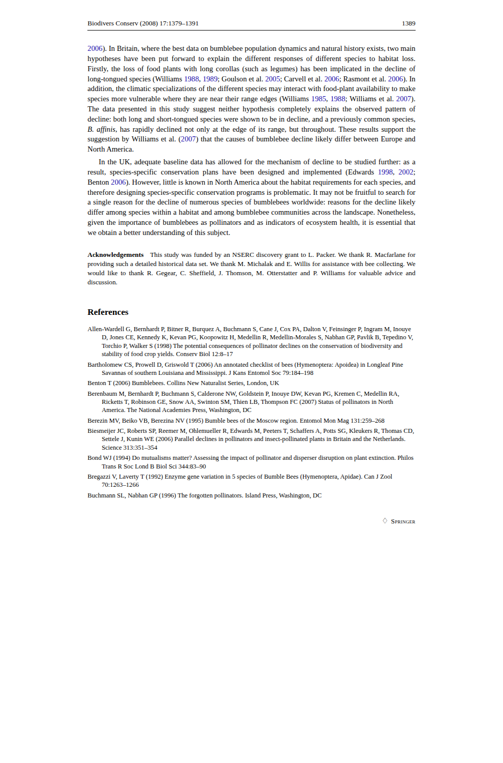Biodivers Conserv (2008) 17:1379–1391 1389
2006). In Britain, where the best data on bumblebee population dynamics and natural history exists, two main hypotheses have been put forward to explain the different responses of different species to habitat loss. Firstly, the loss of food plants with long corollas (such as legumes) has been implicated in the decline of long-tongued species (Williams 1988, 1989; Goulson et al. 2005; Carvell et al. 2006; Rasmont et al. 2006). In addition, the climatic specializations of the different species may interact with food-plant availability to make species more vulnerable where they are near their range edges (Williams 1985, 1988; Williams et al. 2007). The data presented in this study suggest neither hypothesis completely explains the observed pattern of decline: both long and short-tongued species were shown to be in decline, and a previously common species, B. affinis, has rapidly declined not only at the edge of its range, but throughout. These results support the suggestion by Williams et al. (2007) that the causes of bumblebee decline likely differ between Europe and North America.
In the UK, adequate baseline data has allowed for the mechanism of decline to be studied further: as a result, species-specific conservation plans have been designed and implemented (Edwards 1998, 2002; Benton 2006). However, little is known in North America about the habitat requirements for each species, and therefore designing species-specific conservation programs is problematic. It may not be fruitful to search for a single reason for the decline of numerous species of bumblebees worldwide: reasons for the decline likely differ among species within a habitat and among bumblebee communities across the landscape. Nonetheless, given the importance of bumblebees as pollinators and as indicators of ecosystem health, it is essential that we obtain a better understanding of this subject.
Acknowledgements This study was funded by an NSERC discovery grant to L. Packer. We thank R. Macfarlane for providing such a detailed historical data set. We thank M. Michalak and E. Willis for assistance with bee collecting. We would like to thank R. Gegear, C. Sheffield, J. Thomson, M. Otterstatter and P. Williams for valuable advice and discussion.
References
Allen-Wardell G, Bernhardt P, Bitner R, Burquez A, Buchmann S, Cane J, Cox PA, Dalton V, Feinsinger P, Ingram M, Inouye D, Jones CE, Kennedy K, Kevan PG, Koopowitz H, Medellin R, Medellin-Morales S, Nabhan GP, Pavlik B, Tepedino V, Torchio P, Walker S (1998) The potential consequences of pollinator declines on the conservation of biodiversity and stability of food crop yields. Conserv Biol 12:8–17
Bartholomew CS, Prowell D, Griswold T (2006) An annotated checklist of bees (Hymenoptera: Apoidea) in Longleaf Pine Savannas of southern Louisiana and Mississippi. J Kans Entomol Soc 79:184–198
Benton T (2006) Bumblebees. Collins New Naturalist Series, London, UK
Berenbaum M, Bernhardt P, Buchmann S, Calderone NW, Goldstein P, Inouye DW, Kevan PG, Kremen C, Medellin RA, Ricketts T, Robinson GE, Snow AA, Swinton SM, Thien LB, Thompson FC (2007) Status of pollinators in North America. The National Academies Press, Washington, DC
Berezin MV, Beiko VB, Berezina NV (1995) Bumble bees of the Moscow region. Entomol Mon Mag 131:259–268
Biesmeijer JC, Roberts SP, Reemer M, Ohlemueller R, Edwards M, Peeters T, Schaffers A, Potts SG, Kleukers R, Thomas CD, Settele J, Kunin WE (2006) Parallel declines in pollinators and insect-pollinated plants in Britain and the Netherlands. Science 313:351–354
Bond WJ (1994) Do mutualisms matter? Assessing the impact of pollinator and disperser disruption on plant extinction. Philos Trans R Soc Lond B Biol Sci 344:83–90
Bregazzi V, Laverty T (1992) Enzyme gene variation in 5 species of Bumble Bees (Hymenoptera, Apidae). Can J Zool 70:1263–1266
Buchmann SL, Nabhan GP (1996) The forgotten pollinators. Island Press, Washington, DC
♢Springer